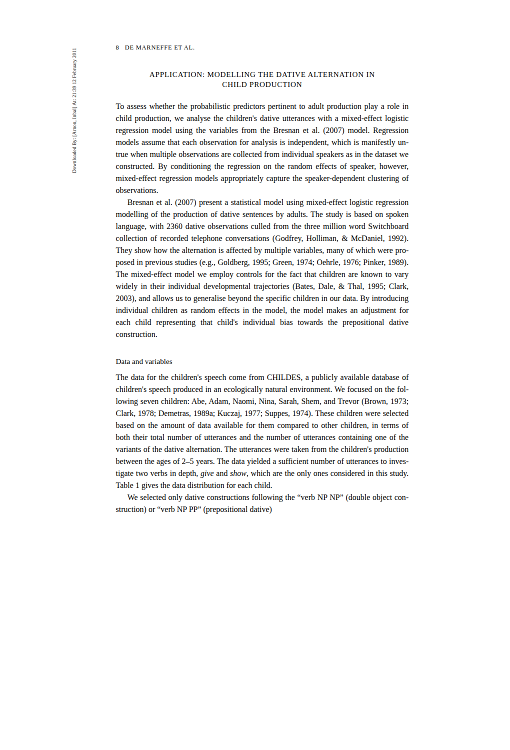Downloaded By: [Arnon, Inbal] At: 21:39 12 February 2011
8 DE MARNEFFE ET AL.
Application: Modelling the Dative Alternation in
Child Production
To assess whether the probabilistic predictors pertinent to adult production play a role in child production, we analyse the children's dative utterances with a mixed-effect logistic regression model using the variables from the Bresnan et al. (2007) model. Regression models assume that each observation for analysis is independent, which is manifestly untrue when multiple observations are collected from individual speakers as in the dataset we constructed. By conditioning the regression on the random effects of speaker, however, mixed-effect regression models appropriately capture the speaker-dependent clustering of observations.
Bresnan et al. (2007) present a statistical model using mixed-effect logistic regression modelling of the production of dative sentences by adults. The study is based on spoken language, with 2360 dative observations culled from the three million word Switchboard collection of recorded telephone conversations (Godfrey, Holliman, & McDaniel, 1992). They show how the alternation is affected by multiple variables, many of which were proposed in previous studies (e.g., Goldberg, 1995; Green, 1974; Oehrle, 1976; Pinker, 1989). The mixed-effect model we employ controls for the fact that children are known to vary widely in their individual developmental trajectories (Bates, Dale, & Thal, 1995; Clark, 2003), and allows us to generalise beyond the specific children in our data. By introducing individual children as random effects in the model, the model makes an adjustment for each child representing that child's individual bias towards the prepositional dative construction.
Data and variables
The data for the children's speech come from CHILDES, a publicly available database of children's speech produced in an ecologically natural environment. We focused on the following seven children: Abe, Adam, Naomi, Nina, Sarah, Shem, and Trevor (Brown, 1973; Clark, 1978; Demetras, 1989a; Kuczaj, 1977; Suppes, 1974). These children were selected based on the amount of data available for them compared to other children, in terms of both their total number of utterances and the number of utterances containing one of the variants of the dative alternation. The utterances were taken from the children's production between the ages of 2–5 years. The data yielded a sufficient number of utterances to investigate two verbs in depth, give and show, which are the only ones considered in this study. Table 1 gives the data distribution for each child.
We selected only dative constructions following the “verb NP NP” (double object construction) or “verb NP PP” (prepositional dative)